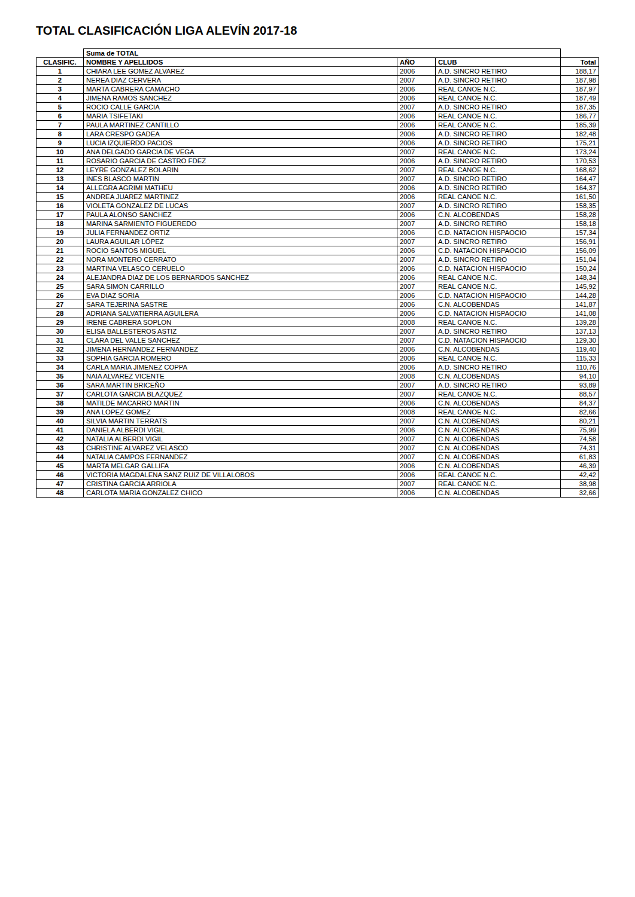TOTAL CLASIFICACIÓN LIGA ALEVÍN 2017-18
| | Suma de TOTAL | |
| --- | --- | --- |
| CLASIFIC. | NOMBRE Y APELLIDOS | AÑO | CLUB | Total |
| 1 | CHIARA LEE GOMEZ ALVAREZ | 2006 | A.D. SINCRO RETIRO | 188,17 |
| 2 | NEREA DIAZ CERVERA | 2007 | A.D. SINCRO RETIRO | 187,98 |
| 3 | MARTA CABRERA CAMACHO | 2006 | REAL CANOE N.C. | 187,97 |
| 4 | JIMENA RAMOS SANCHEZ | 2006 | REAL CANOE N.C. | 187,49 |
| 5 | ROCIO CALLE GARCIA | 2007 | A.D. SINCRO RETIRO | 187,35 |
| 6 | MARIA TSIFETAKI | 2006 | REAL CANOE N.C. | 186,77 |
| 7 | PAULA MARTINEZ CANTILLO | 2006 | REAL CANOE N.C. | 185,39 |
| 8 | LARA CRESPO GADEA | 2006 | A.D. SINCRO RETIRO | 182,48 |
| 9 | LUCIA IZQUIERDO PACIOS | 2006 | A.D. SINCRO RETIRO | 175,21 |
| 10 | ANA DELGADO GARCIA DE VEGA | 2007 | REAL CANOE N.C. | 173,24 |
| 11 | ROSARIO GARCIA DE CASTRO FDEZ | 2006 | A.D. SINCRO RETIRO | 170,53 |
| 12 | LEYRE GONZALEZ BOLARIN | 2007 | REAL CANOE N.C. | 168,62 |
| 13 | INES BLASCO MARTIN | 2007 | A.D. SINCRO RETIRO | 164,47 |
| 14 | ALLEGRA AGRIMI MATHEU | 2006 | A.D. SINCRO RETIRO | 164,37 |
| 15 | ANDREA JUAREZ MARTINEZ | 2006 | REAL CANOE N.C. | 161,50 |
| 16 | VIOLETA GONZALEZ DE LUCAS | 2007 | A.D. SINCRO RETIRO | 158,35 |
| 17 | PAULA ALONSO SANCHEZ | 2006 | C.N. ALCOBENDAS | 158,28 |
| 18 | MARINA SARMIENTO FIGUEREDO | 2007 | A.D. SINCRO RETIRO | 158,18 |
| 19 | JULIA FERNANDEZ ORTIZ | 2006 | C.D. NATACION HISPAOCIO | 157,34 |
| 20 | LAURA AGUILAR LÓPEZ | 2007 | A.D. SINCRO RETIRO | 156,91 |
| 21 | ROCIO SANTOS MIGUEL | 2006 | C.D. NATACION HISPAOCIO | 156,09 |
| 22 | NORA MONTERO CERRATO | 2007 | A.D. SINCRO RETIRO | 151,04 |
| 23 | MARTINA VELASCO CERUELO | 2006 | C.D. NATACION HISPAOCIO | 150,24 |
| 24 | ALEJANDRA DIAZ DE LOS BERNARDOS SANCHEZ | 2006 | REAL CANOE N.C. | 148,34 |
| 25 | SARA SIMON CARRILLO | 2007 | REAL CANOE N.C. | 145,92 |
| 26 | EVA DIAZ SORIA | 2006 | C.D. NATACION HISPAOCIO | 144,28 |
| 27 | SARA TEJERINA SASTRE | 2006 | C.N. ALCOBENDAS | 141,87 |
| 28 | ADRIANA SALVATIERRA AGUILERA | 2006 | C.D. NATACION HISPAOCIO | 141,08 |
| 29 | IRENE CABRERA SOPLON | 2008 | REAL CANOE N.C. | 139,28 |
| 30 | ELISA BALLESTEROS ASTIZ | 2007 | A.D. SINCRO RETIRO | 137,13 |
| 31 | CLARA DEL VALLE SANCHEZ | 2007 | C.D. NATACION HISPAOCIO | 129,30 |
| 32 | JIMENA HERNANDEZ FERNANDEZ | 2006 | C.N. ALCOBENDAS | 119,40 |
| 33 | SOPHIA GARCIA ROMERO | 2006 | REAL CANOE N.C. | 115,33 |
| 34 | CARLA MARIA JIMENEZ COPPA | 2006 | A.D. SINCRO RETIRO | 110,76 |
| 35 | NAIA ALVAREZ VICENTE | 2008 | C.N. ALCOBENDAS | 94,10 |
| 36 | SARA MARTIN BRICEÑO | 2007 | A.D. SINCRO RETIRO | 93,89 |
| 37 | CARLOTA GARCIA BLAZQUEZ | 2007 | REAL CANOE N.C. | 88,57 |
| 38 | MATILDE MACARRO MARTIN | 2006 | C.N. ALCOBENDAS | 84,37 |
| 39 | ANA LOPEZ GOMEZ | 2008 | REAL CANOE N.C. | 82,66 |
| 40 | SILVIA MARTIN TERRATS | 2007 | C.N. ALCOBENDAS | 80,21 |
| 41 | DANIELA ALBERDI VIGIL | 2006 | C.N. ALCOBENDAS | 75,99 |
| 42 | NATALIA ALBERDI VIGIL | 2007 | C.N. ALCOBENDAS | 74,58 |
| 43 | CHRISTINE ALVAREZ VELASCO | 2007 | C.N. ALCOBENDAS | 74,31 |
| 44 | NATALIA CAMPOS FERNANDEZ | 2007 | C.N. ALCOBENDAS | 61,83 |
| 45 | MARTA MELGAR GALLIFA | 2006 | C.N. ALCOBENDAS | 46,39 |
| 46 | VICTORIA MAGDALENA SANZ RUIZ DE VILLALOBOS | 2006 | REAL CANOE N.C. | 42,42 |
| 47 | CRISTINA GARCIA ARRIOLA | 2007 | REAL CANOE N.C. | 38,98 |
| 48 | CARLOTA MARIA GONZALEZ CHICO | 2006 | C.N. ALCOBENDAS | 32,66 |